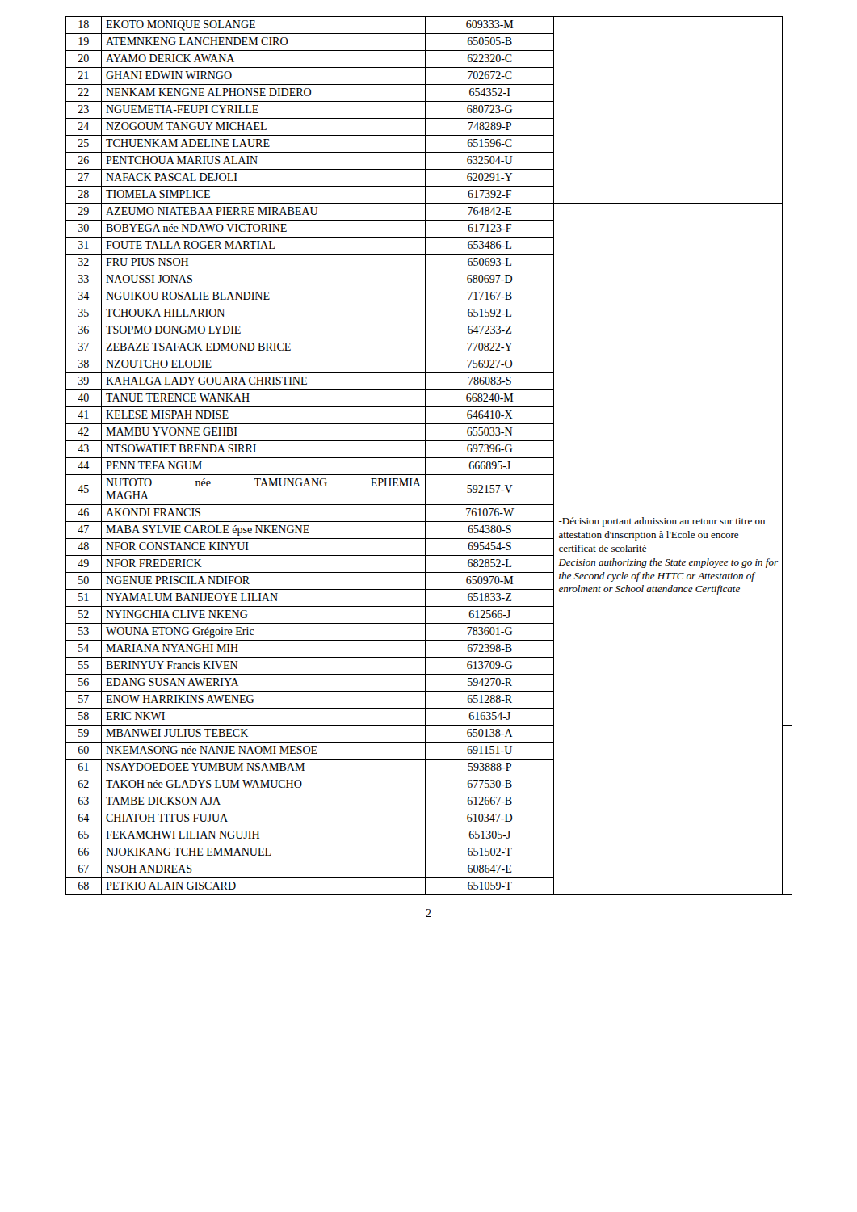| 18 | EKOTO MONIQUE SOLANGE | 609333-M | |
| 19 | ATEMNKENG LANCHENDEM CIRO | 650505-B |
| 20 | AYAMO DERICK AWANA | 622320-C |
| 21 | GHANI EDWIN WIRNGO | 702672-C |
| 22 | NENKAM KENGNE ALPHONSE DIDERO | 654352-I |
| 23 | NGUEMETIA-FEUPI CYRILLE | 680723-G |
| 24 | NZOGOUM TANGUY MICHAEL | 748289-P |
| 25 | TCHUENKAM ADELINE LAURE | 651596-C |
| 26 | PENTCHOUA MARIUS ALAIN | 632504-U |
| 27 | NAFACK PASCAL DEJOLI | 620291-Y |
| 28 | TIOMELA SIMPLICE | 617392-F |
| 29 | AZEUMO NIATEBAA PIERRE MIRABEAU | 764842-E | -Décision portant admission au retour sur titre ou attestation d'inscription à l'Ecole ou encore certificat de scolarité Decision authorizing the State employee to go in for the Second cycle of the HTTC or Attestation of enrolment or School attendance Certificate |
| 30 | BOBYEGA née NDAWO VICTORINE | 617123-F |
| 31 | FOUTE TALLA ROGER MARTIAL | 653486-L |
| 32 | FRU PIUS NSOH | 650693-L |
| 33 | NAOUSSI JONAS | 680697-D |
| 34 | NGUIKOU ROSALIE BLANDINE | 717167-B |
| 35 | TCHOUKA HILLARION | 651592-L |
| 36 | TSOPMO DONGMO LYDIE | 647233-Z |
| 37 | ZEBAZE TSAFACK EDMOND BRICE | 770822-Y |
| 38 | NZOUTCHO ELODIE | 756927-O |
| 39 | KAHALGA LADY GOUARA CHRISTINE | 786083-S |
| 40 | TANUE TERENCE WANKAH | 668240-M |
| 41 | KELESE MISPAH NDISE | 646410-X |
| 42 | MAMBU YVONNE GEHBI | 655033-N |
| 43 | NTSOWATIET BRENDA SIRRI | 697396-G |
| 44 | PENN TEFA NGUM | 666895-J |
| 45 | NUTOTO née TAMUNGANG EPHEMIA MAGHA | 592157-V |
| 46 | AKONDI FRANCIS | 761076-W |
| 47 | MABA SYLVIE CAROLE épse NKENGNE | 654380-S |
| 48 | NFOR CONSTANCE KINYUI | 695454-S |
| 49 | NFOR FREDERICK | 682852-L |
| 50 | NGENUE PRISCILA NDIFOR | 650970-M |
| 51 | NYAMALUM BANIJEOYE LILIAN | 651833-Z |
| 52 | NYINGCHIA CLIVE NKENG | 612566-J |
| 53 | WOUNA ETONG Grégoire Eric | 783601-G |
| 54 | MARIANA NYANGHI MIH | 672398-B |
| 55 | BERINYUY Francis KIVEN | 613709-G |
| 56 | EDANG SUSAN AWERIYA | 594270-R |
| 57 | ENOW HARRIKINS AWENEG | 651288-R |
| 58 | ERIC NKWI | 616354-J |
| 59 | MBANWEI JULIUS TEBECK | 650138-A | |
| 60 | NKEMASONG née NANJE NAOMI MESOE | 691151-U |
| 61 | NSAYDOEDOEE YUMBUM NSAMBAM | 593888-P |
| 62 | TAKOH née GLADYS LUM WAMUCHO | 677530-B |
| 63 | TAMBE DICKSON AJA | 612667-B |
| 64 | CHIATOH TITUS FUJUA | 610347-D |
| 65 | FEKAMCHWI LILIAN NGUJIH | 651305-J |
| 66 | NJOKIKANG TCHE EMMANUEL | 651502-T |
| 67 | NSOH ANDREAS | 608647-E |
| 68 | PETKIO ALAIN GISCARD | 651059-T |
2